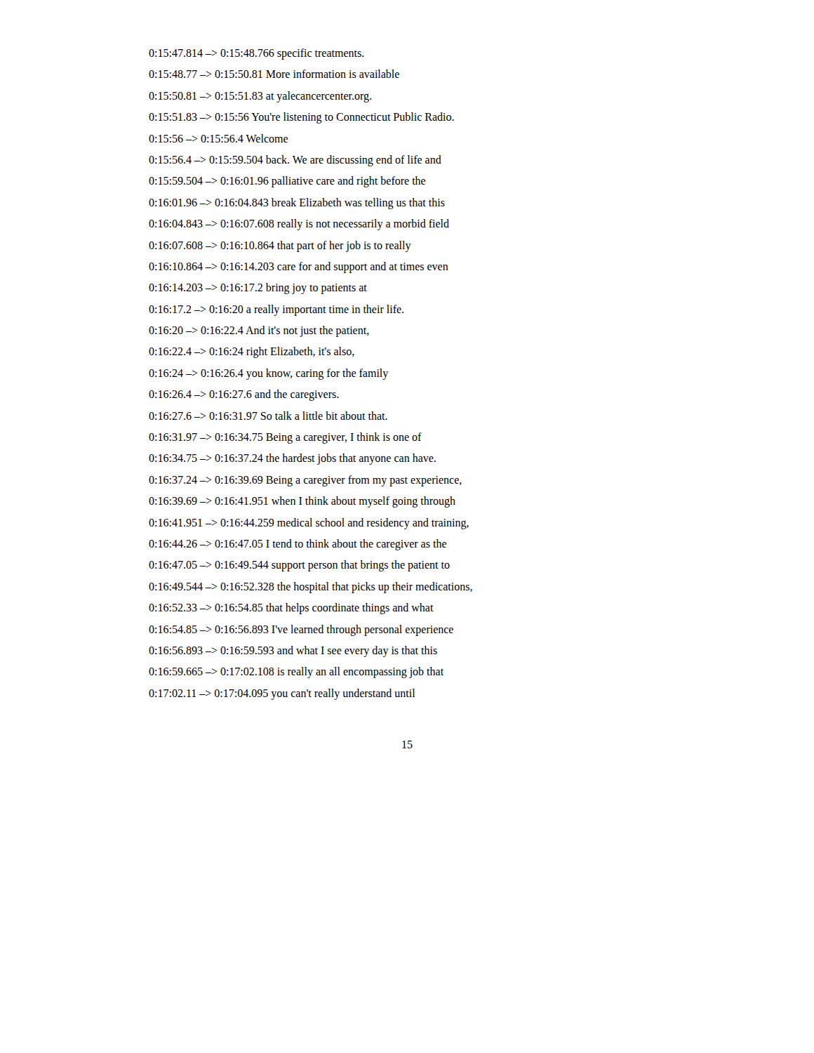0:15:47.814 –> 0:15:48.766 specific treatments.
0:15:48.77 –> 0:15:50.81 More information is available
0:15:50.81 –> 0:15:51.83 at yalecancercenter.org.
0:15:51.83 –> 0:15:56 You're listening to Connecticut Public Radio.
0:15:56 –> 0:15:56.4 Welcome
0:15:56.4 –> 0:15:59.504 back. We are discussing end of life and
0:15:59.504 –> 0:16:01.96 palliative care and right before the
0:16:01.96 –> 0:16:04.843 break Elizabeth was telling us that this
0:16:04.843 –> 0:16:07.608 really is not necessarily a morbid field
0:16:07.608 –> 0:16:10.864 that part of her job is to really
0:16:10.864 –> 0:16:14.203 care for and support and at times even
0:16:14.203 –> 0:16:17.2 bring joy to patients at
0:16:17.2 –> 0:16:20 a really important time in their life.
0:16:20 –> 0:16:22.4 And it's not just the patient,
0:16:22.4 –> 0:16:24 right Elizabeth, it's also,
0:16:24 –> 0:16:26.4 you know, caring for the family
0:16:26.4 –> 0:16:27.6 and the caregivers.
0:16:27.6 –> 0:16:31.97 So talk a little bit about that.
0:16:31.97 –> 0:16:34.75 Being a caregiver, I think is one of
0:16:34.75 –> 0:16:37.24 the hardest jobs that anyone can have.
0:16:37.24 –> 0:16:39.69 Being a caregiver from my past experience,
0:16:39.69 –> 0:16:41.951 when I think about myself going through
0:16:41.951 –> 0:16:44.259 medical school and residency and training,
0:16:44.26 –> 0:16:47.05 I tend to think about the caregiver as the
0:16:47.05 –> 0:16:49.544 support person that brings the patient to
0:16:49.544 –> 0:16:52.328 the hospital that picks up their medications,
0:16:52.33 –> 0:16:54.85 that helps coordinate things and what
0:16:54.85 –> 0:16:56.893 I've learned through personal experience
0:16:56.893 –> 0:16:59.593 and what I see every day is that this
0:16:59.665 –> 0:17:02.108 is really an all encompassing job that
0:17:02.11 –> 0:17:04.095 you can't really understand until
15